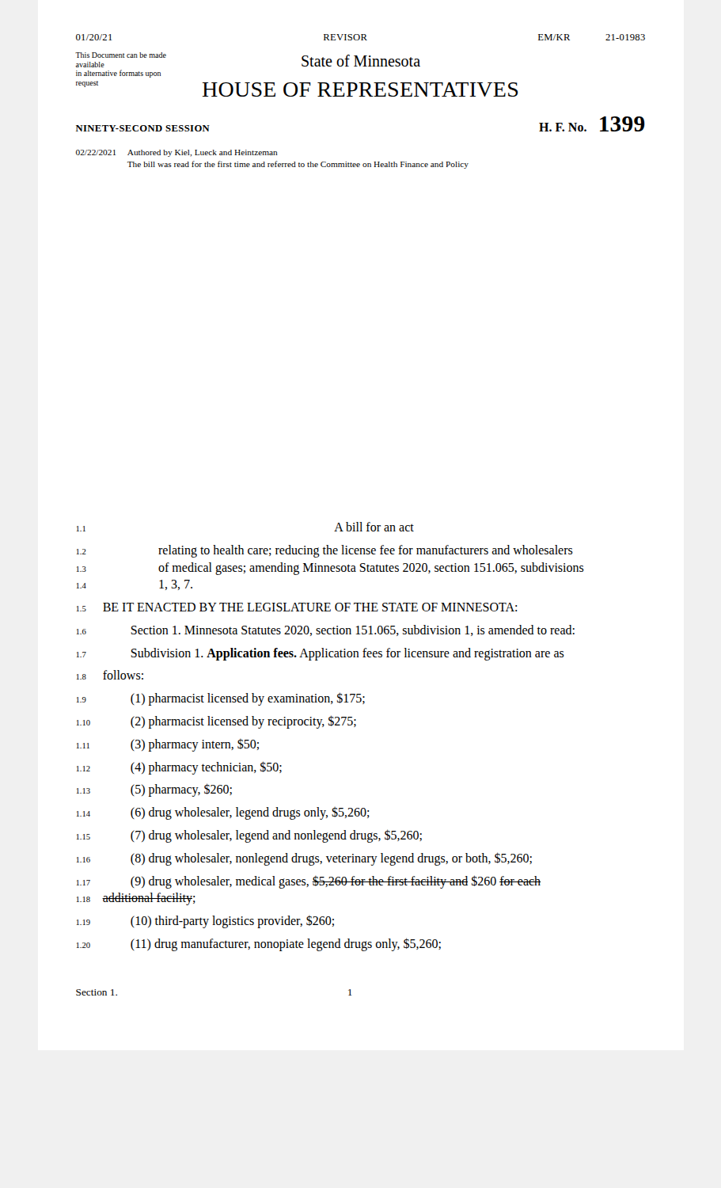01/20/21 REVISOR EM/KR 21-01983
This Document can be made available
in alternative formats upon request
State of Minnesota
HOUSE OF REPRESENTATIVES
NINETY-SECOND SESSION H. F. No. 1399
02/22/2021 Authored by Kiel, Lueck and Heintzeman
The bill was read for the first time and referred to the Committee on Health Finance and Policy
1.1 A bill for an act
1.2 relating to health care; reducing the license fee for manufacturers and wholesalers
1.3 of medical gases; amending Minnesota Statutes 2020, section 151.065, subdivisions
1.4 1, 3, 7.
1.5 BE IT ENACTED BY THE LEGISLATURE OF THE STATE OF MINNESOTA:
1.6 Section 1. Minnesota Statutes 2020, section 151.065, subdivision 1, is amended to read:
1.7 Subdivision 1. Application fees. Application fees for licensure and registration are as
1.8 follows:
1.9 (1) pharmacist licensed by examination, $175;
1.10 (2) pharmacist licensed by reciprocity, $275;
1.11 (3) pharmacy intern, $50;
1.12 (4) pharmacy technician, $50;
1.13 (5) pharmacy, $260;
1.14 (6) drug wholesaler, legend drugs only, $5,260;
1.15 (7) drug wholesaler, legend and nonlegend drugs, $5,260;
1.16 (8) drug wholesaler, nonlegend drugs, veterinary legend drugs, or both, $5,260;
1.17 (9) drug wholesaler, medical gases, $5,260 for the first facility and $260 for each
1.18 additional facility;
1.19 (10) third-party logistics provider, $260;
1.20 (11) drug manufacturer, nonopiate legend drugs only, $5,260;
Section 1. 1